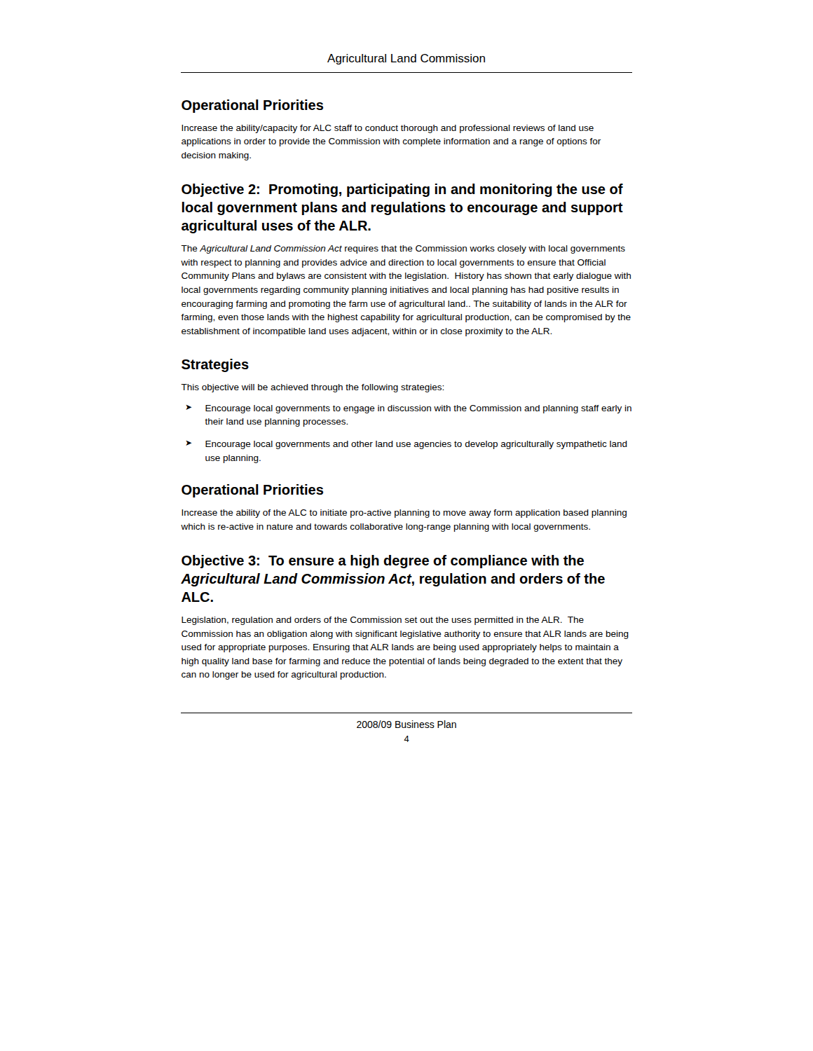Agricultural Land Commission
Operational Priorities
Increase the ability/capacity for ALC staff to conduct thorough and professional reviews of land use applications in order to provide the Commission with complete information and a range of options for decision making.
Objective 2: Promoting, participating in and monitoring the use of local government plans and regulations to encourage and support agricultural uses of the ALR.
The Agricultural Land Commission Act requires that the Commission works closely with local governments with respect to planning and provides advice and direction to local governments to ensure that Official Community Plans and bylaws are consistent with the legislation. History has shown that early dialogue with local governments regarding community planning initiatives and local planning has had positive results in encouraging farming and promoting the farm use of agricultural land.. The suitability of lands in the ALR for farming, even those lands with the highest capability for agricultural production, can be compromised by the establishment of incompatible land uses adjacent, within or in close proximity to the ALR.
Strategies
This objective will be achieved through the following strategies:
Encourage local governments to engage in discussion with the Commission and planning staff early in their land use planning processes.
Encourage local governments and other land use agencies to develop agriculturally sympathetic land use planning.
Operational Priorities
Increase the ability of the ALC to initiate pro-active planning to move away form application based planning which is re-active in nature and towards collaborative long-range planning with local governments.
Objective 3: To ensure a high degree of compliance with the Agricultural Land Commission Act, regulation and orders of the ALC.
Legislation, regulation and orders of the Commission set out the uses permitted in the ALR. The Commission has an obligation along with significant legislative authority to ensure that ALR lands are being used for appropriate purposes. Ensuring that ALR lands are being used appropriately helps to maintain a high quality land base for farming and reduce the potential of lands being degraded to the extent that they can no longer be used for agricultural production.
2008/09 Business Plan
4